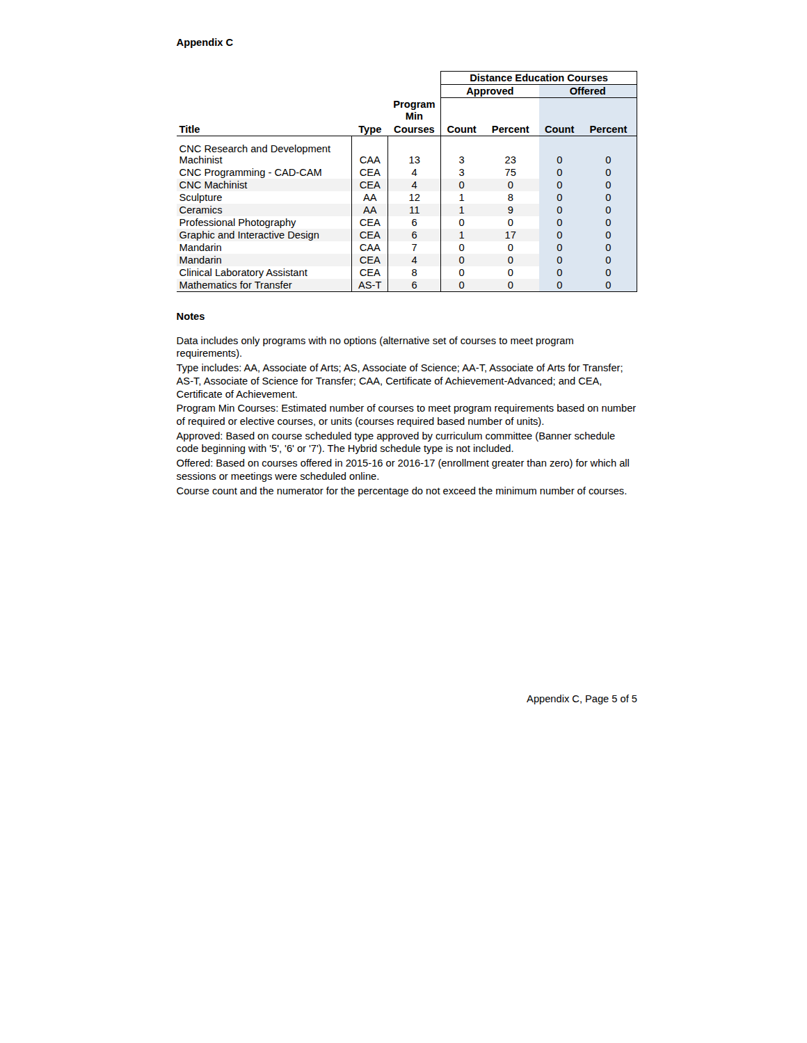Appendix C
| | | | Distance Education Courses |
| --- | --- | --- | --- |
| | | | Approved | Offered |
| | | Program Min | | | | |
| Title | Type | Courses | Count | Percent | Count | Percent |
| CNC Research and Development Machinist | CAA | 13 | 3 | 23 | 0 | 0 |
| CNC Programming - CAD-CAM | CEA | 4 | 3 | 75 | 0 | 0 |
| CNC Machinist | CEA | 4 | 0 | 0 | 0 | 0 |
| Sculpture | AA | 12 | 1 | 8 | 0 | 0 |
| Ceramics | AA | 11 | 1 | 9 | 0 | 0 |
| Professional Photography | CEA | 6 | 0 | 0 | 0 | 0 |
| Graphic and Interactive Design | CEA | 6 | 1 | 17 | 0 | 0 |
| Mandarin | CAA | 7 | 0 | 0 | 0 | 0 |
| Mandarin | CEA | 4 | 0 | 0 | 0 | 0 |
| Clinical Laboratory Assistant | CEA | 8 | 0 | 0 | 0 | 0 |
| Mathematics for Transfer | AS-T | 6 | 0 | 0 | 0 | 0 |
Notes
Data includes only programs with no options (alternative set of courses to meet program requirements).
Type includes: AA, Associate of Arts; AS, Associate of Science; AA-T, Associate of Arts for Transfer; AS-T, Associate of Science for Transfer; CAA, Certificate of Achievement-Advanced; and CEA, Certificate of Achievement.
Program Min Courses: Estimated number of courses to meet program requirements based on number of required or elective courses, or units (courses required based number of units).
Approved: Based on course scheduled type approved by curriculum committee (Banner schedule code beginning with '5', '6' or '7'). The Hybrid schedule type is not included.
Offered: Based on courses offered in 2015-16 or 2016-17 (enrollment greater than zero) for which all sessions or meetings were scheduled online.
Course count and the numerator for the percentage do not exceed the minimum number of courses.
Appendix C, Page 5 of 5